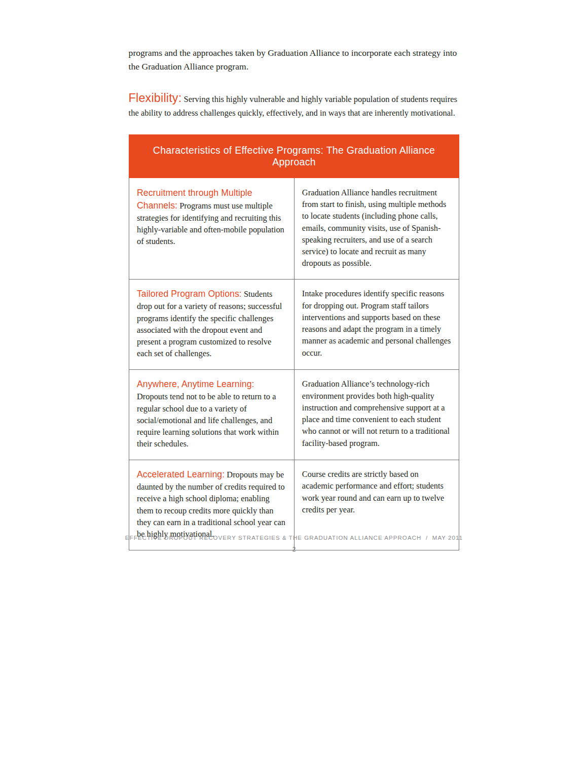programs and the approaches taken by Graduation Alliance to incorporate each strategy into the Graduation Alliance program.
Flexibility: Serving this highly vulnerable and highly variable population of students requires the ability to address challenges quickly, effectively, and in ways that are inherently motivational.
| Characteristics of Effective Programs: The Graduation Alliance Approach |
| --- |
| Recruitment through Multiple Channels: Programs must use multiple strategies for identifying and recruiting this highly-variable and often-mobile population of students. | Graduation Alliance handles recruitment from start to finish, using multiple methods to locate students (including phone calls, emails, community visits, use of Spanish-speaking recruiters, and use of a search service) to locate and recruit as many dropouts as possible. |
| Tailored Program Options: Students drop out for a variety of reasons; successful programs identify the specific challenges associated with the dropout event and present a program customized to resolve each set of challenges. | Intake procedures identify specific reasons for dropping out. Program staff tailors interventions and supports based on these reasons and adapt the program in a timely manner as academic and personal challenges occur. |
| Anywhere, Anytime Learning: Dropouts tend not to be able to return to a regular school due to a variety of social/emotional and life challenges, and require learning solutions that work within their schedules. | Graduation Alliance’s technology-rich environment provides both high-quality instruction and comprehensive support at a place and time convenient to each student who cannot or will not return to a traditional facility-based program. |
| Accelerated Learning: Dropouts may be daunted by the number of credits required to receive a high school diploma; enabling them to recoup credits more quickly than they can earn in a traditional school year can be highly motivational. | Course credits are strictly based on academic performance and effort; students work year round and can earn up to twelve credits per year. |
EFFECTIVE DROPOUT RECOVERY STRATEGIES & THE GRADUATION ALLIANCE APPROACH / MAY 2011
2